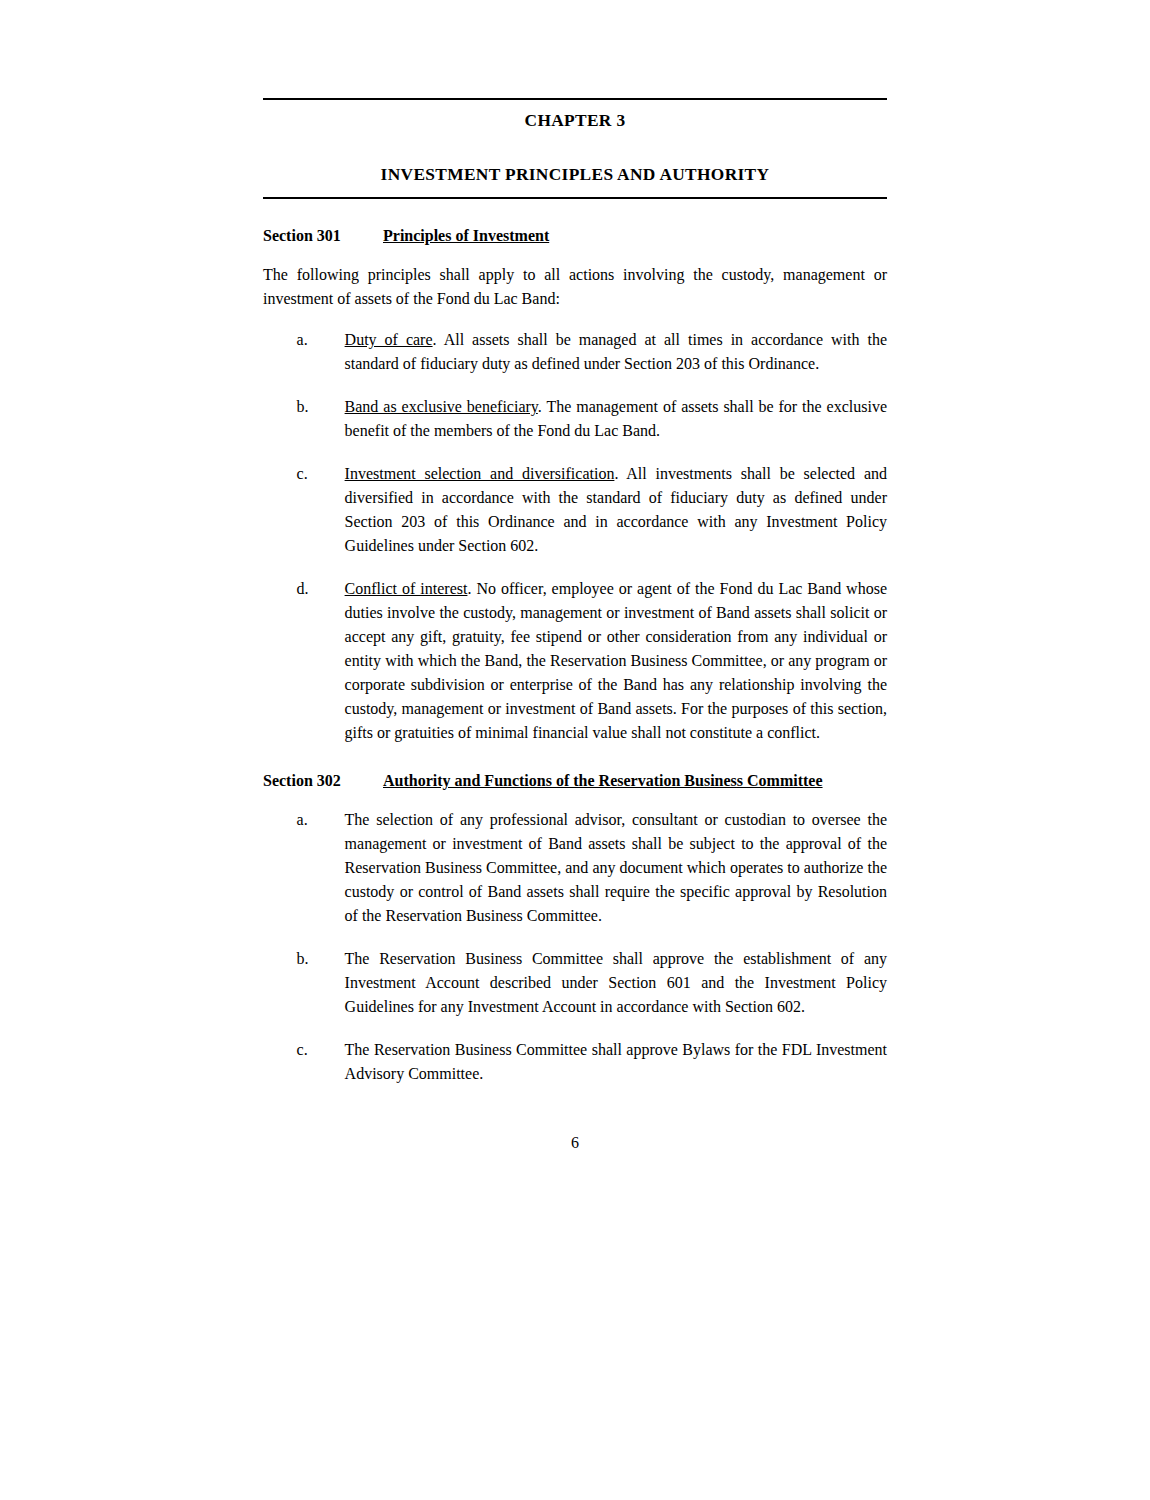CHAPTER 3
INVESTMENT PRINCIPLES AND AUTHORITY
Section 301 Principles of Investment
The following principles shall apply to all actions involving the custody, management or investment of assets of the Fond du Lac Band:
a. Duty of care. All assets shall be managed at all times in accordance with the standard of fiduciary duty as defined under Section 203 of this Ordinance.
b. Band as exclusive beneficiary. The management of assets shall be for the exclusive benefit of the members of the Fond du Lac Band.
c. Investment selection and diversification. All investments shall be selected and diversified in accordance with the standard of fiduciary duty as defined under Section 203 of this Ordinance and in accordance with any Investment Policy Guidelines under Section 602.
d. Conflict of interest. No officer, employee or agent of the Fond du Lac Band whose duties involve the custody, management or investment of Band assets shall solicit or accept any gift, gratuity, fee stipend or other consideration from any individual or entity with which the Band, the Reservation Business Committee, or any program or corporate subdivision or enterprise of the Band has any relationship involving the custody, management or investment of Band assets. For the purposes of this section, gifts or gratuities of minimal financial value shall not constitute a conflict.
Section 302 Authority and Functions of the Reservation Business Committee
a. The selection of any professional advisor, consultant or custodian to oversee the management or investment of Band assets shall be subject to the approval of the Reservation Business Committee, and any document which operates to authorize the custody or control of Band assets shall require the specific approval by Resolution of the Reservation Business Committee.
b. The Reservation Business Committee shall approve the establishment of any Investment Account described under Section 601 and the Investment Policy Guidelines for any Investment Account in accordance with Section 602.
c. The Reservation Business Committee shall approve Bylaws for the FDL Investment Advisory Committee.
6